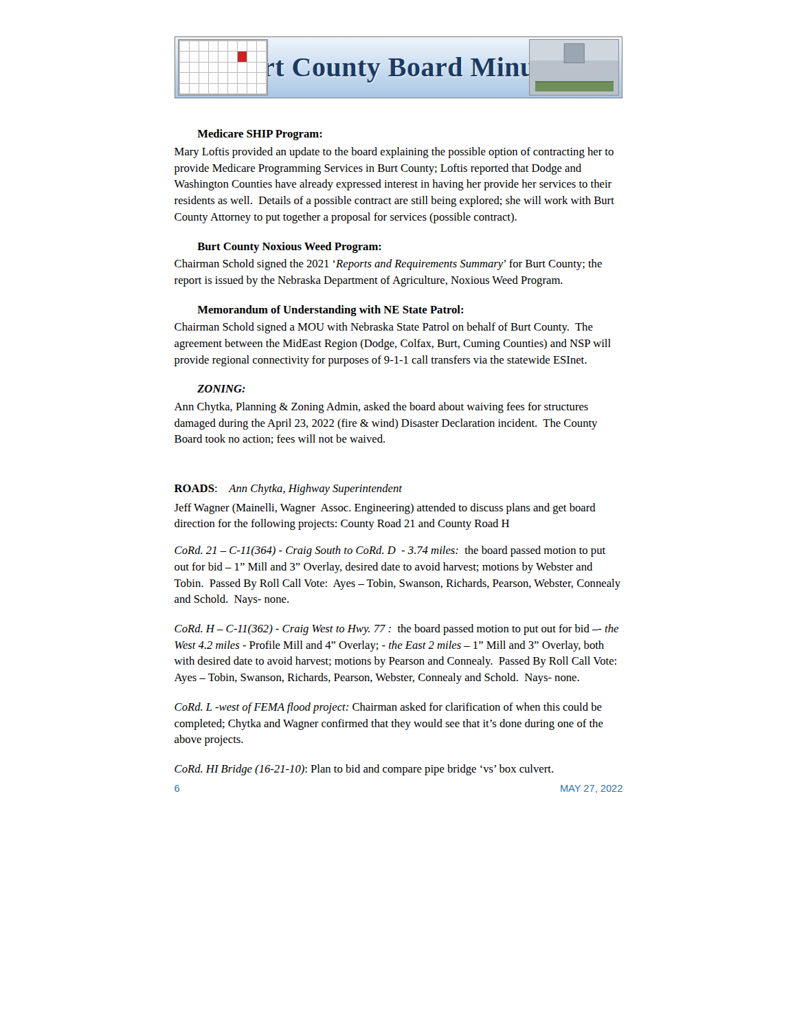Burt County Board Minutes
Medicare SHIP Program:
Mary Loftis provided an update to the board explaining the possible option of contracting her to provide Medicare Programming Services in Burt County; Loftis reported that Dodge and Washington Counties have already expressed interest in having her provide her services to their residents as well. Details of a possible contract are still being explored; she will work with Burt County Attorney to put together a proposal for services (possible contract).
Burt County Noxious Weed Program:
Chairman Schold signed the 2021 ‘Reports and Requirements Summary’ for Burt County; the report is issued by the Nebraska Department of Agriculture, Noxious Weed Program.
Memorandum of Understanding with NE State Patrol:
Chairman Schold signed a MOU with Nebraska State Patrol on behalf of Burt County. The agreement between the MidEast Region (Dodge, Colfax, Burt, Cuming Counties) and NSP will provide regional connectivity for purposes of 9-1-1 call transfers via the statewide ESInet.
ZONING:
Ann Chytka, Planning & Zoning Admin, asked the board about waiving fees for structures damaged during the April 23, 2022 (fire & wind) Disaster Declaration incident. The County Board took no action; fees will not be waived.
ROADS: Ann Chytka, Highway Superintendent
Jeff Wagner (Mainelli, Wagner Assoc. Engineering) attended to discuss plans and get board direction for the following projects: County Road 21 and County Road H
CoRd. 21 – C-11(364) - Craig South to CoRd. D - 3.74 miles: the board passed motion to put out for bid – 1” Mill and 3” Overlay, desired date to avoid harvest; motions by Webster and Tobin. Passed By Roll Call Vote: Ayes – Tobin, Swanson, Richards, Pearson, Webster, Connealy and Schold. Nays- none.
CoRd. H – C-11(362) - Craig West to Hwy. 77 : the board passed motion to put out for bid –- the West 4.2 miles - Profile Mill and 4” Overlay; - the East 2 miles – 1” Mill and 3” Overlay, both with desired date to avoid harvest; motions by Pearson and Connealy. Passed By Roll Call Vote: Ayes – Tobin, Swanson, Richards, Pearson, Webster, Connealy and Schold. Nays- none.
CoRd. L -west of FEMA flood project: Chairman asked for clarification of when this could be completed; Chytka and Wagner confirmed that they would see that it’s done during one of the above projects.
CoRd. HI Bridge (16-21-10): Plan to bid and compare pipe bridge ‘vs’ box culvert.
6 MAY 27, 2022